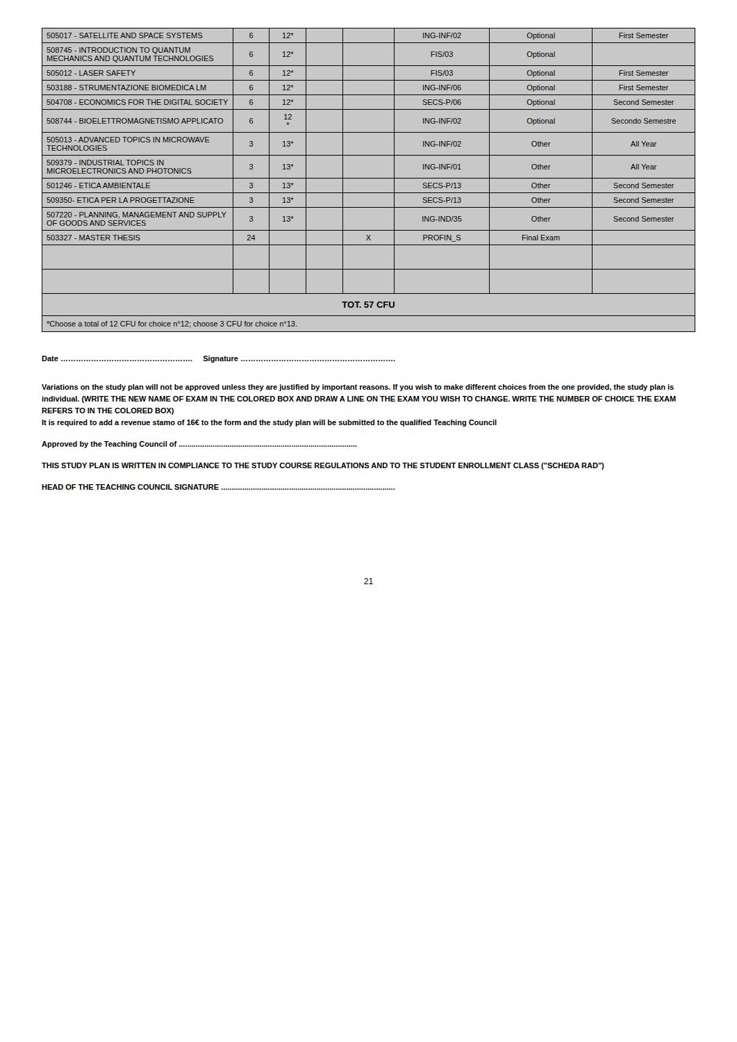| 505017 - SATELLITE AND SPACE SYSTEMS | 6 | 12* | | | ING-INF/02 | Optional | First Semester |
| 508745 - INTRODUCTION TO QUANTUM MECHANICS AND QUANTUM TECHNOLOGIES | 6 | 12* | | | FIS/03 | Optional | |
| 505012 - LASER SAFETY | 6 | 12* | | | FIS/03 | Optional | First Semester |
| 503188 - STRUMENTAZIONE BIOMEDICA LM | 6 | 12* | | | ING-INF/06 | Optional | First Semester |
| 504708 - ECONOMICS FOR THE DIGITAL SOCIETY | 6 | 12* | | | SECS-P/06 | Optional | Second Semester |
| 508744 - BIOELETTROMAGNETISMO APPLICATO | 6 | 12 * | | | ING-INF/02 | Optional | Secondo Semestre |
| 505013 - ADVANCED TOPICS IN MICROWAVE TECHNOLOGIES | 3 | 13* | | | ING-INF/02 | Other | All Year |
| 509379 - INDUSTRIAL TOPICS IN MICROELECTRONICS AND PHOTONICS | 3 | 13* | | | ING-INF/01 | Other | All Year |
| 501246 - ETICA AMBIENTALE | 3 | 13* | | | SECS-P/13 | Other | Second Semester |
| 509350- ETICA PER LA PROGETTAZIONE | 3 | 13* | | | SECS-P/13 | Other | Second Semester |
| 507220 - PLANNING, MANAGEMENT AND SUPPLY OF GOODS AND SERVICES | 3 | 13* | | | ING-IND/35 | Other | Second Semester |
| 503327 - MASTER THESIS | 24 | | | X | PROFIN_S | Final Exam | |
| TOT. 57 CFU |
| *Choose a total of 12 CFU for choice n°12; choose 3 CFU for choice n°13. |
Date ……………………………………………. Signature …………………………………………………….
Variations on the study plan will not be approved unless they are justified by important reasons. If you wish to make different choices from the one provided, the study plan is individual. (WRITE THE NEW NAME OF EXAM IN THE COLORED BOX AND DRAW A LINE ON THE EXAM YOU WISH TO CHANGE. WRITE THE NUMBER OF CHOICE THE EXAM REFERS TO IN THE COLORED BOX)
It is required to add a revenue stamo of 16€ to the form and the study plan will be submitted to the qualified Teaching Council
Approved by the Teaching Council of ....................................................................................
THIS STUDY PLAN IS WRITTEN IN COMPLIANCE TO THE STUDY COURSE REGULATIONS AND TO THE STUDENT ENROLLMENT CLASS ("SCHEDA RAD")
HEAD OF THE TEACHING COUNCIL SIGNATURE ..................................................................................
21